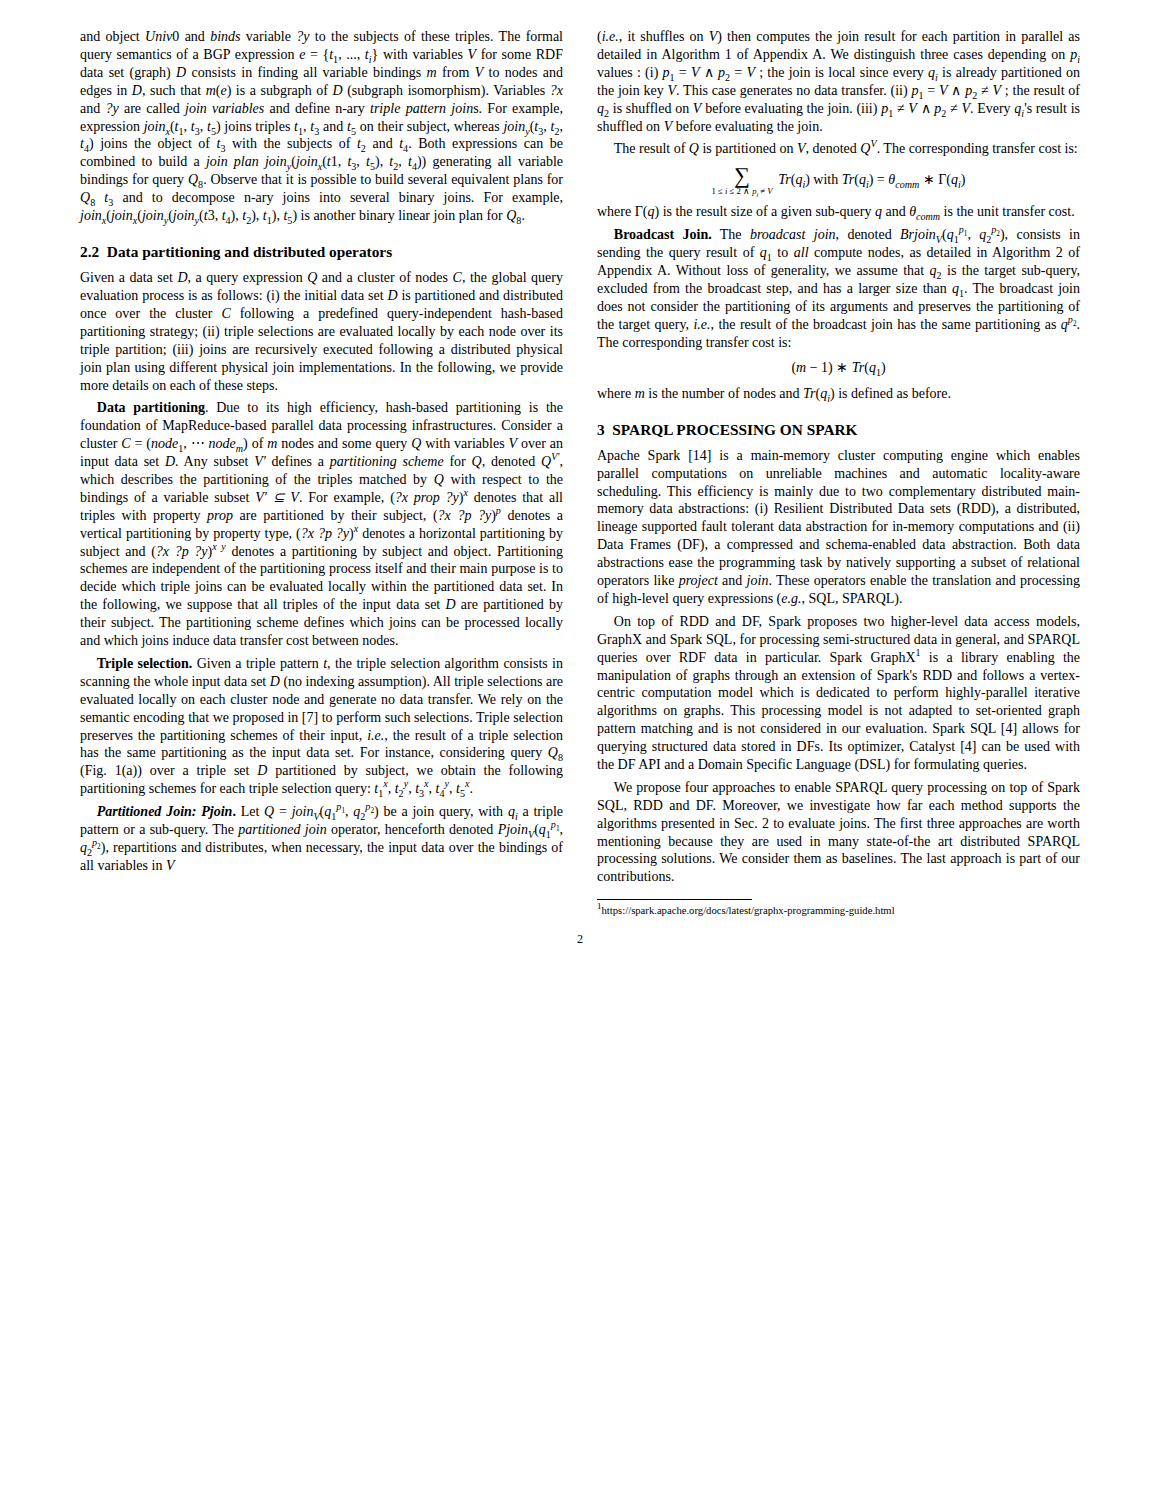and object Univ0 and binds variable ?y to the subjects of these triples. The formal query semantics of a BGP expression e = {t1, ..., ti} with variables V for some RDF data set (graph) D consists in finding all variable bindings m from V to nodes and edges in D, such that m(e) is a subgraph of D (subgraph isomorphism). Variables ?x and ?y are called join variables and define n-ary triple pattern joins. For example, expression joinx(t1, t3, t5) joins triples t1, t3 and t5 on their subject, whereas joiny(t3, t2, t4) joins the object of t3 with the subjects of t2 and t4. Both expressions can be combined to build a join plan joiny(joinx(t1, t3, t5), t2, t4)) generating all variable bindings for query Q8. Observe that it is possible to build several equivalent plans for Q8 t3 and to decompose n-ary joins into several binary joins. For example, joinx(joinx(joiny(joiny(t3, t4), t2), t1), t5) is another binary linear join plan for Q8.
2.2 Data partitioning and distributed operators
Given a data set D, a query expression Q and a cluster of nodes C, the global query evaluation process is as follows: (i) the initial data set D is partitioned and distributed once over the cluster C following a predefined query-independent hash-based partitioning strategy; (ii) triple selections are evaluated locally by each node over its triple partition; (iii) joins are recursively executed following a distributed physical join plan using different physical join implementations. In the following, we provide more details on each of these steps.
Data partitioning. Due to its high efficiency, hash-based partitioning is the foundation of MapReduce-based parallel data processing infrastructures. Consider a cluster C = (node1, ⋯ nodem) of m nodes and some query Q with variables V over an input data set D. Any subset V′ defines a partitioning scheme for Q, denoted QV′, which describes the partitioning of the triples matched by Q with respect to the bindings of a variable subset V′ ⊆ V. For example, (?x prop ?y)x denotes that all triples with property prop are partitioned by their subject, (?x ?p ?y)p denotes a vertical partitioning by property type, (?x ?p ?y)x denotes a horizontal partitioning by subject and (?x ?p ?y)x y denotes a partitioning by subject and object. Partitioning schemes are independent of the partitioning process itself and their main purpose is to decide which triple joins can be evaluated locally within the partitioned data set. In the following, we suppose that all triples of the input data set D are partitioned by their subject. The partitioning scheme defines which joins can be processed locally and which joins induce data transfer cost between nodes.
Triple selection. Given a triple pattern t, the triple selection algorithm consists in scanning the whole input data set D (no indexing assumption). All triple selections are evaluated locally on each cluster node and generate no data transfer. We rely on the semantic encoding that we proposed in [7] to perform such selections. Triple selection preserves the partitioning schemes of their input, i.e., the result of a triple selection has the same partitioning as the input data set. For instance, considering query Q8 (Fig. 1(a)) over a triple set D partitioned by subject, we obtain the following partitioning schemes for each triple selection query: t1x, t2y, t3x, t4y, t5x.
Partitioned Join: Pjoin. Let Q = joinV(q1p1, q2p2) be a join query, with qi a triple pattern or a sub-query. The partitioned join operator, henceforth denoted PjoinV(q1p1, q2p2), repartitions and distributes, when necessary, the input data over the bindings of all variables in V
(i.e., it shuffles on V) then computes the join result for each partition in parallel as detailed in Algorithm 1 of Appendix A. We distinguish three cases depending on pi values : (i) p1 = V ∧ p2 = V ; the join is local since every qi is already partitioned on the join key V. This case generates no data transfer. (ii) p1 = V ∧ p2 ≠ V ; the result of q2 is shuffled on V before evaluating the join. (iii) p1 ≠ V ∧ p2 ≠ V. Every qi's result is shuffled on V before evaluating the join.
The result of Q is partitioned on V, denoted QV. The corresponding transfer cost is:
∑1 ≤ i ≤ 2 ∧ pi ≠ V Tr(qi) with Tr(qi) = θcomm ∗ Γ(qi)
where Γ(q) is the result size of a given sub-query q and θcomm is the unit transfer cost.
Broadcast Join. The broadcast join, denoted BrjoinV(q1p1, q2p2), consists in sending the query result of q1 to all compute nodes, as detailed in Algorithm 2 of Appendix A. Without loss of generality, we assume that q2 is the target sub-query, excluded from the broadcast step, and has a larger size than q1. The broadcast join does not consider the partitioning of its arguments and preserves the partitioning of the target query, i.e., the result of the broadcast join has the same partitioning as qp2. The corresponding transfer cost is:
(m − 1) ∗ Tr(q1)
where m is the number of nodes and Tr(qi) is defined as before.
3 SPARQL PROCESSING ON SPARK
Apache Spark [14] is a main-memory cluster computing engine which enables parallel computations on unreliable machines and automatic locality-aware scheduling. This efficiency is mainly due to two complementary distributed main-memory data abstractions: (i) Resilient Distributed Data sets (RDD), a distributed, lineage supported fault tolerant data abstraction for in-memory computations and (ii) Data Frames (DF), a compressed and schema-enabled data abstraction. Both data abstractions ease the programming task by natively supporting a subset of relational operators like project and join. These operators enable the translation and processing of high-level query expressions (e.g., SQL, SPARQL).
On top of RDD and DF, Spark proposes two higher-level data access models, GraphX and Spark SQL, for processing semi-structured data in general, and SPARQL queries over RDF data in particular. Spark GraphX1 is a library enabling the manipulation of graphs through an extension of Spark's RDD and follows a vertex-centric computation model which is dedicated to perform highly-parallel iterative algorithms on graphs. This processing model is not adapted to set-oriented graph pattern matching and is not considered in our evaluation. Spark SQL [4] allows for querying structured data stored in DFs. Its optimizer, Catalyst [4] can be used with the DF API and a Domain Specific Language (DSL) for formulating queries.
We propose four approaches to enable SPARQL query processing on top of Spark SQL, RDD and DF. Moreover, we investigate how far each method supports the algorithms presented in Sec. 2 to evaluate joins. The first three approaches are worth mentioning because they are used in many state-of-the art distributed SPARQL processing solutions. We consider them as baselines. The last approach is part of our contributions.
1https://spark.apache.org/docs/latest/graphx-programming-guide.html
2